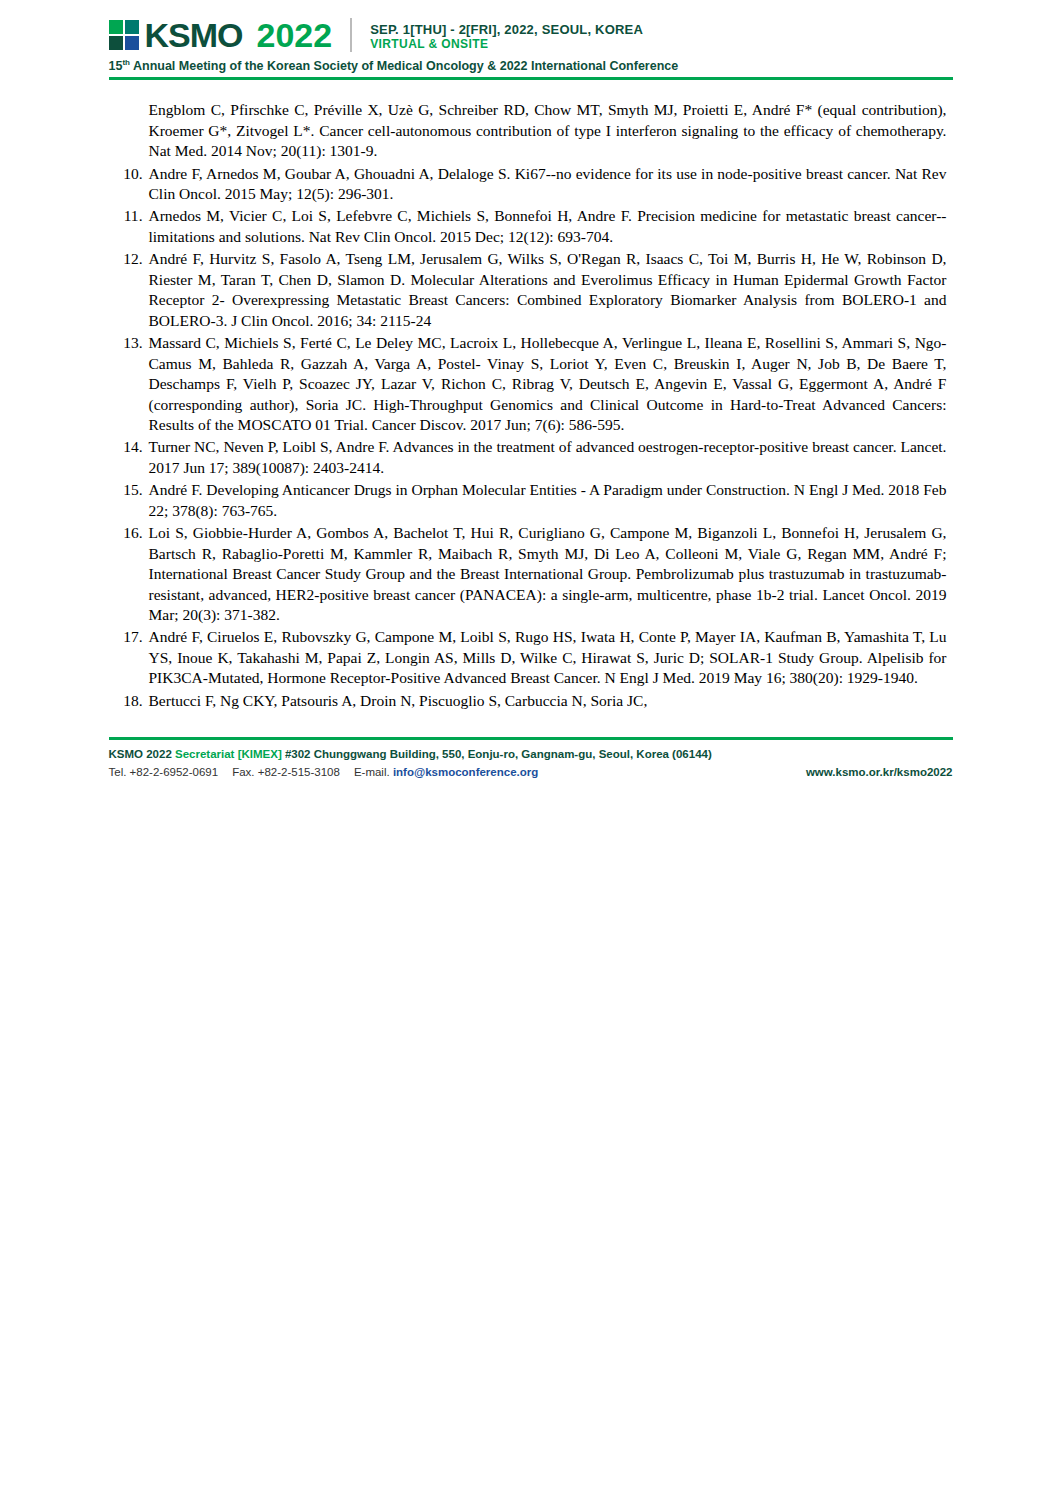KSMO
2022
SEP. 1[THU] - 2[FRI], 2022, SEOUL, KOREA
VIRTUAL & ONSITE
15th Annual Meeting of the Korean Society of Medical Oncology & 2022 International Conference
Engblom C, Pfirschke C, Préville X, Uzè G, Schreiber RD, Chow MT, Smyth MJ, Proietti E, André F* (equal contribution), Kroemer G*, Zitvogel L*. Cancer cell-autonomous contribution of type I interferon signaling to the efficacy of chemotherapy. Nat Med. 2014 Nov; 20(11): 1301-9.
Andre F, Arnedos M, Goubar A, Ghouadni A, Delaloge S. Ki67--no evidence for its use in node-positive breast cancer. Nat Rev Clin Oncol. 2015 May; 12(5): 296-301.
Arnedos M, Vicier C, Loi S, Lefebvre C, Michiels S, Bonnefoi H, Andre F. Precision medicine for metastatic breast cancer--limitations and solutions. Nat Rev Clin Oncol. 2015 Dec; 12(12): 693-704.
André F, Hurvitz S, Fasolo A, Tseng LM, Jerusalem G, Wilks S, O'Regan R, Isaacs C, Toi M, Burris H, He W, Robinson D, Riester M, Taran T, Chen D, Slamon D. Molecular Alterations and Everolimus Efficacy in Human Epidermal Growth Factor Receptor 2- Overexpressing Metastatic Breast Cancers: Combined Exploratory Biomarker Analysis from BOLERO-1 and BOLERO-3. J Clin Oncol. 2016; 34: 2115-24
Massard C, Michiels S, Ferté C, Le Deley MC, Lacroix L, Hollebecque A, Verlingue L, Ileana E, Rosellini S, Ammari S, Ngo-Camus M, Bahleda R, Gazzah A, Varga A, Postel- Vinay S, Loriot Y, Even C, Breuskin I, Auger N, Job B, De Baere T, Deschamps F, Vielh P, Scoazec JY, Lazar V, Richon C, Ribrag V, Deutsch E, Angevin E, Vassal G, Eggermont A, André F (corresponding author), Soria JC. High-Throughput Genomics and Clinical Outcome in Hard-to-Treat Advanced Cancers: Results of the MOSCATO 01 Trial. Cancer Discov. 2017 Jun; 7(6): 586-595.
Turner NC, Neven P, Loibl S, Andre F. Advances in the treatment of advanced oestrogen-receptor-positive breast cancer. Lancet. 2017 Jun 17; 389(10087): 2403-2414.
André F. Developing Anticancer Drugs in Orphan Molecular Entities - A Paradigm under Construction. N Engl J Med. 2018 Feb 22; 378(8): 763-765.
Loi S, Giobbie-Hurder A, Gombos A, Bachelot T, Hui R, Curigliano G, Campone M, Biganzoli L, Bonnefoi H, Jerusalem G, Bartsch R, Rabaglio-Poretti M, Kammler R, Maibach R, Smyth MJ, Di Leo A, Colleoni M, Viale G, Regan MM, André F; International Breast Cancer Study Group and the Breast International Group. Pembrolizumab plus trastuzumab in trastuzumab-resistant, advanced, HER2-positive breast cancer (PANACEA): a single-arm, multicentre, phase 1b-2 trial. Lancet Oncol. 2019 Mar; 20(3): 371-382.
André F, Ciruelos E, Rubovszky G, Campone M, Loibl S, Rugo HS, Iwata H, Conte P, Mayer IA, Kaufman B, Yamashita T, Lu YS, Inoue K, Takahashi M, Papai Z, Longin AS, Mills D, Wilke C, Hirawat S, Juric D; SOLAR-1 Study Group. Alpelisib for PIK3CA-Mutated, Hormone Receptor-Positive Advanced Breast Cancer. N Engl J Med. 2019 May 16; 380(20): 1929-1940.
Bertucci F, Ng CKY, Patsouris A, Droin N, Piscuoglio S, Carbuccia N, Soria JC,
KSMO 2022 Secretariat [KIMEX] #302 Chunggwang Building, 550, Eonju-ro, Gangnam-gu, Seoul, Korea (06144)
Tel. +82-2-6952-0691 Fax. +82-2-515-3108 E-mail. info@ksmoconference.org www.ksmo.or.kr/ksmo2022